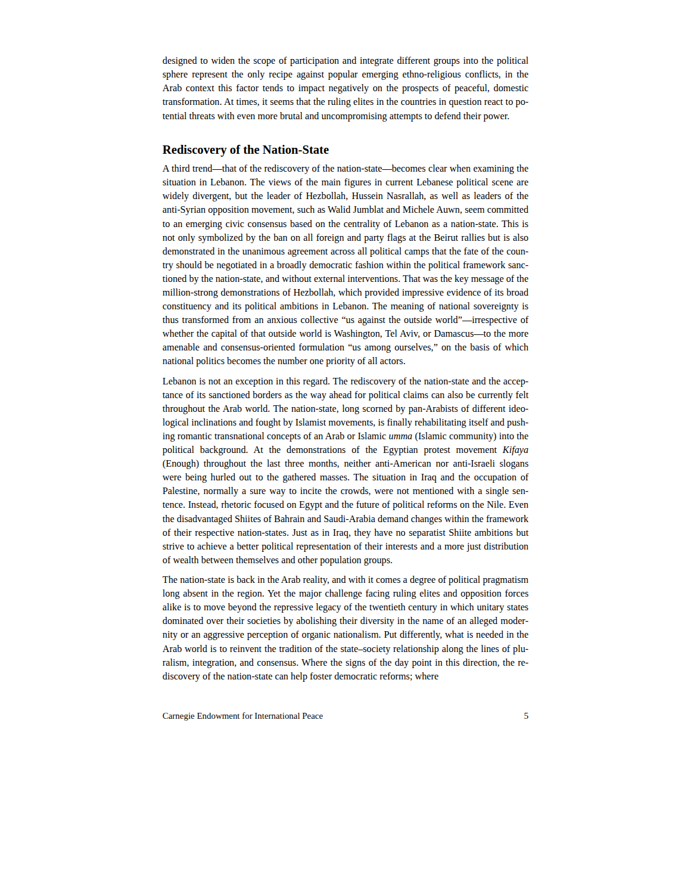designed to widen the scope of participation and integrate different groups into the political sphere represent the only recipe against popular emerging ethno-religious conflicts, in the Arab context this factor tends to impact negatively on the prospects of peaceful, domestic transformation. At times, it seems that the ruling elites in the countries in question react to potential threats with even more brutal and uncompromising attempts to defend their power.
Rediscovery of the Nation-State
A third trend—that of the rediscovery of the nation-state—becomes clear when examining the situation in Lebanon. The views of the main figures in current Lebanese political scene are widely divergent, but the leader of Hezbollah, Hussein Nasrallah, as well as leaders of the anti-Syrian opposition movement, such as Walid Jumblat and Michele Auwn, seem committed to an emerging civic consensus based on the centrality of Lebanon as a nation-state. This is not only symbolized by the ban on all foreign and party flags at the Beirut rallies but is also demonstrated in the unanimous agreement across all political camps that the fate of the country should be negotiated in a broadly democratic fashion within the political framework sanctioned by the nation-state, and without external interventions. That was the key message of the million-strong demonstrations of Hezbollah, which provided impressive evidence of its broad constituency and its political ambitions in Lebanon. The meaning of national sovereignty is thus transformed from an anxious collective “us against the outside world”—irrespective of whether the capital of that outside world is Washington, Tel Aviv, or Damascus—to the more amenable and consensus-oriented formulation “us among ourselves,” on the basis of which national politics becomes the number one priority of all actors.
Lebanon is not an exception in this regard. The rediscovery of the nation-state and the acceptance of its sanctioned borders as the way ahead for political claims can also be currently felt throughout the Arab world. The nation-state, long scorned by pan-Arabists of different ideological inclinations and fought by Islamist movements, is finally rehabilitating itself and pushing romantic transnational concepts of an Arab or Islamic umma (Islamic community) into the political background. At the demonstrations of the Egyptian protest movement Kifaya (Enough) throughout the last three months, neither anti-American nor anti-Israeli slogans were being hurled out to the gathered masses. The situation in Iraq and the occupation of Palestine, normally a sure way to incite the crowds, were not mentioned with a single sentence. Instead, rhetoric focused on Egypt and the future of political reforms on the Nile. Even the disadvantaged Shiites of Bahrain and Saudi-Arabia demand changes within the framework of their respective nation-states. Just as in Iraq, they have no separatist Shiite ambitions but strive to achieve a better political representation of their interests and a more just distribution of wealth between themselves and other population groups.
The nation-state is back in the Arab reality, and with it comes a degree of political pragmatism long absent in the region. Yet the major challenge facing ruling elites and opposition forces alike is to move beyond the repressive legacy of the twentieth century in which unitary states dominated over their societies by abolishing their diversity in the name of an alleged modernity or an aggressive perception of organic nationalism. Put differently, what is needed in the Arab world is to reinvent the tradition of the state–society relationship along the lines of pluralism, integration, and consensus. Where the signs of the day point in this direction, the rediscovery of the nation-state can help foster democratic reforms; where
Carnegie Endowment for International Peace 5